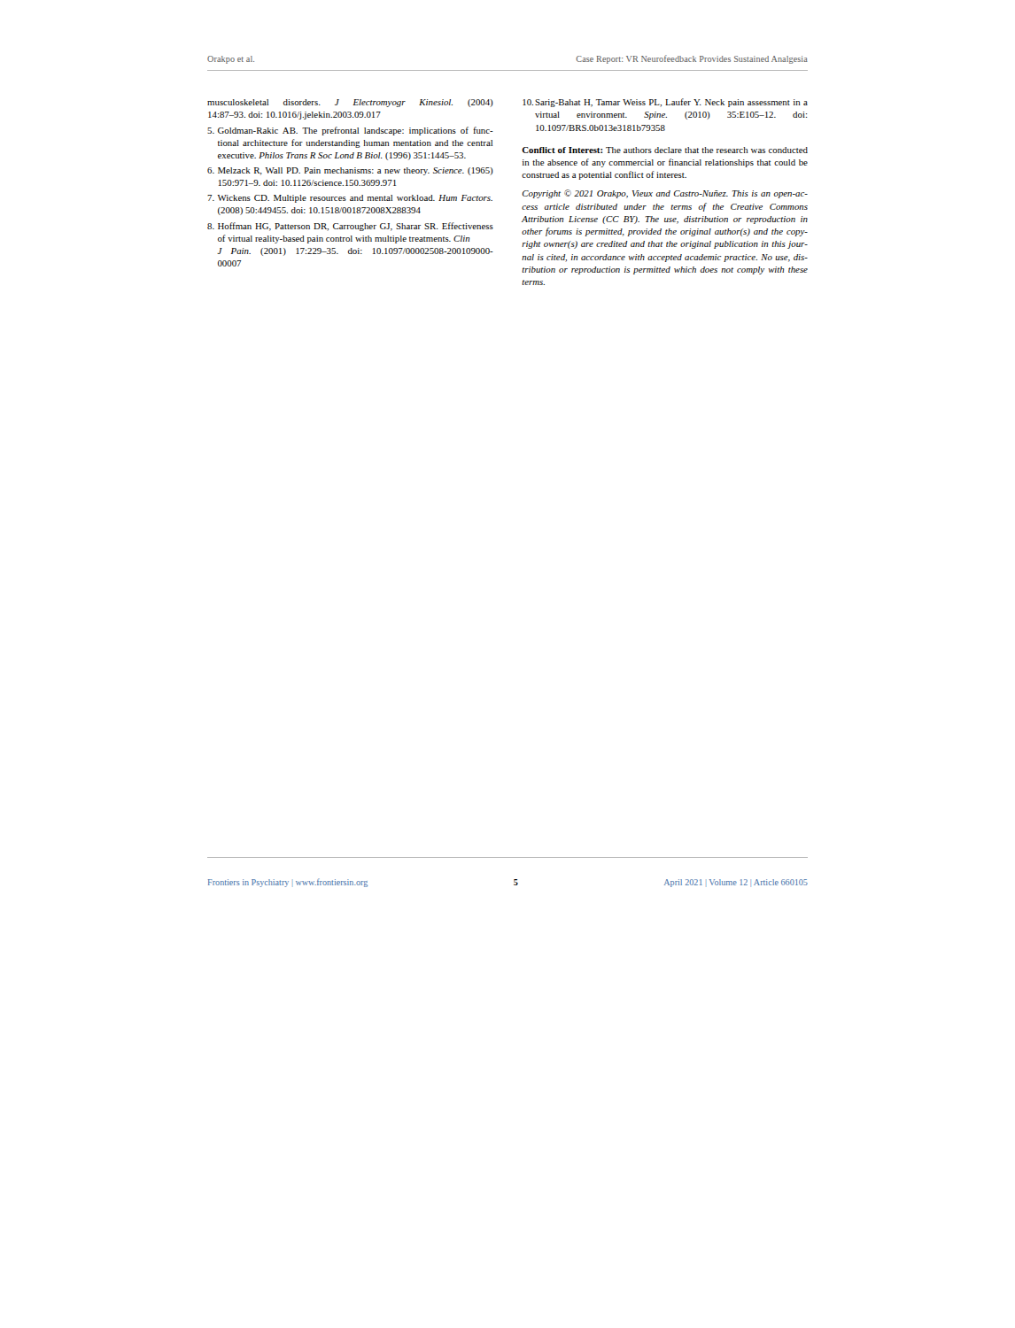Orakpo et al.
Case Report: VR Neurofeedback Provides Sustained Analgesia
musculoskeletal disorders. JElectromyogr Kinesiol.(2004) 14:87–93. doi: 10.1016/j.jelekin.2003.09.017
Goldman-Rakic AB. The prefrontal landscape: implications of functional architecture for understanding human mentation and the central executive. Philos Trans R Soc Lond B Biol. (1996) 351:1445–53.
Melzack R, Wall PD. Pain mechanisms: a new theory. Science. (1965) 150:971–9. doi: 10.1126/science.150.3699.971
Wickens CD. Multiple resources and mental workload. Hum Factors. (2008) 50:449455. doi: 10.1518/001872008X288394
Hoffman HG, Patterson DR, Carrougher GJ, Sharar SR. Effectiveness of virtual reality-based pain control with multiple treatments. Clin JPain.(2001) 17:229–35. doi: 10.1097/00002508-200109000- 00007
10. Sarig-Bahat H, Tamar Weiss PL, Laufer Y. Neck pain assessment in a virtual environment. Spine. (2010) 35:E105–12. doi: 10.1097/BRS.0b013e3181b79358
Conflict of Interest: The authors declare that the research was conducted in the absence of any commercial or financial relationships that could be construed as a potential conflict of interest.
Copyright © 2021 Orakpo, Vieux and Castro-Nuñez. This is an open-access article distributed under the terms of the Creative Commons Attribution License (CC BY). The use, distribution or reproduction in other forums is permitted, provided the original author(s) and the copyright owner(s) are credited and that the original publication in this journal is cited, in accordance with accepted academic practice. No use, distribution or reproduction is permitted which does not comply with these terms.
Frontiers in Psychiatry | www.frontiersin.org
5
April 2021 | Volume 12 | Article 660105